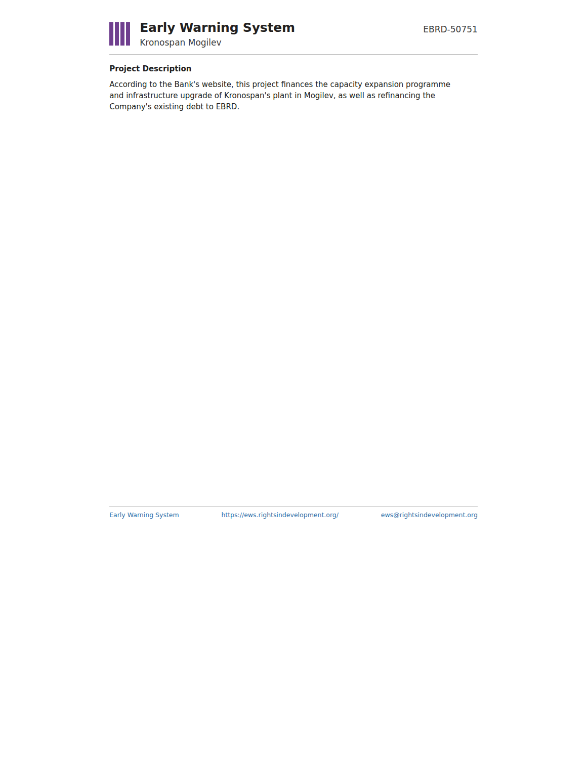Early Warning System
Kronospan Mogilev
EBRD-50751
Project Description
According to the Bank's website, this project finances the capacity expansion programme and infrastructure upgrade of Kronospan's plant in Mogilev, as well as refinancing the Company's existing debt to EBRD.
Early Warning System
https://ews.rightsindevelopment.org/
ews@rightsindevelopment.org